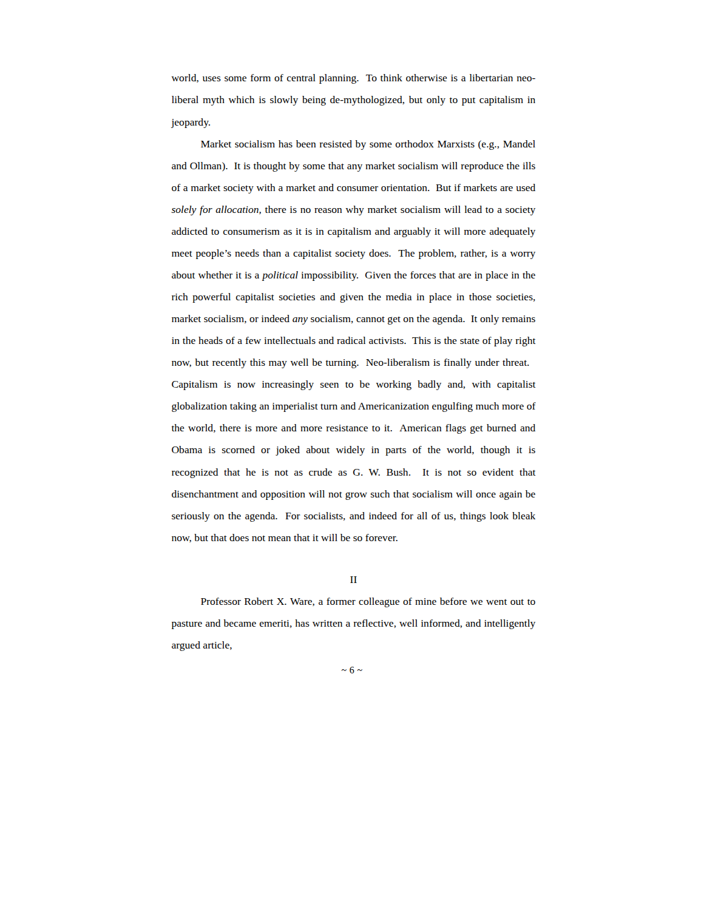world, uses some form of central planning. To think otherwise is a libertarian neo-liberal myth which is slowly being de-mythologized, but only to put capitalism in jeopardy.
Market socialism has been resisted by some orthodox Marxists (e.g., Mandel and Ollman). It is thought by some that any market socialism will reproduce the ills of a market society with a market and consumer orientation. But if markets are used solely for allocation, there is no reason why market socialism will lead to a society addicted to consumerism as it is in capitalism and arguably it will more adequately meet people’s needs than a capitalist society does. The problem, rather, is a worry about whether it is a political impossibility. Given the forces that are in place in the rich powerful capitalist societies and given the media in place in those societies, market socialism, or indeed any socialism, cannot get on the agenda. It only remains in the heads of a few intellectuals and radical activists. This is the state of play right now, but recently this may well be turning. Neo-liberalism is finally under threat. Capitalism is now increasingly seen to be working badly and, with capitalist globalization taking an imperialist turn and Americanization engulfing much more of the world, there is more and more resistance to it. American flags get burned and Obama is scorned or joked about widely in parts of the world, though it is recognized that he is not as crude as G. W. Bush. It is not so evident that disenchantment and opposition will not grow such that socialism will once again be seriously on the agenda. For socialists, and indeed for all of us, things look bleak now, but that does not mean that it will be so forever.
II
Professor Robert X. Ware, a former colleague of mine before we went out to pasture and became emeriti, has written a reflective, well informed, and intelligently argued article,
~ 6 ~